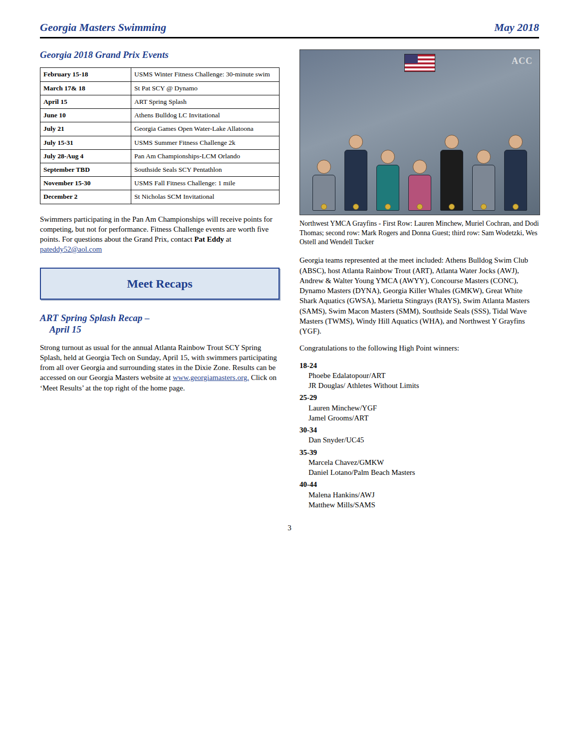Georgia Masters Swimming
May 2018
Georgia 2018 Grand Prix Events
| February 15-18 | USMS Winter Fitness Challenge: 30-minute swim |
| March 17& 18 | St Pat SCY @ Dynamo |
| April 15 | ART Spring Splash |
| June 10 | Athens Bulldog LC Invitational |
| July 21 | Georgia Games Open Water-Lake Allatoona |
| July 15-31 | USMS Summer Fitness Challenge 2k |
| July 28-Aug 4 | Pan Am Championships-LCM Orlando |
| September TBD | Southside Seals SCY Pentathlon |
| November 15-30 | USMS Fall Fitness Challenge: 1 mile |
| December 2 | St Nicholas SCM Invitational |
Swimmers participating in the Pan Am Championships will receive points for competing, but not for performance. Fitness Challenge events are worth five points. For questions about the Grand Prix, contact Pat Eddy at pateddy52@aol.com
Meet Recaps
ART Spring Splash Recap –
April 15
Strong turnout as usual for the annual Atlanta Rainbow Trout SCY Spring Splash, held at Georgia Tech on Sunday, April 15, with swimmers participating from all over Georgia and surrounding states in the Dixie Zone. Results can be accessed on our Georgia Masters website at www.georgiamasters.org. Click on ‘Meet Results’ at the top right of the home page.
ACC
Northwest YMCA Grayfins - First Row: Lauren Minchew, Muriel Cochran, and Dodi Thomas; second row: Mark Rogers and Donna Guest; third row: Sam Wodetzki, Wes Ostell and Wendell Tucker
Georgia teams represented at the meet included: Athens Bulldog Swim Club (ABSC), host Atlanta Rainbow Trout (ART), Atlanta Water Jocks (AWJ), Andrew & Walter Young YMCA (AWYY), Concourse Masters (CONC), Dynamo Masters (DYNA), Georgia Killer Whales (GMKW), Great White Shark Aquatics (GWSA), Marietta Stingrays (RAYS), Swim Atlanta Masters (SAMS), Swim Macon Masters (SMM), Southside Seals (SSS), Tidal Wave Masters (TWMS), Windy Hill Aquatics (WHA), and Northwest Y Grayfins (YGF).
Congratulations to the following High Point winners:
18-24
Phoebe Edalatopour/ART
JR Douglas/ Athletes Without Limits
25-29
Lauren Minchew/YGF
Jamel Grooms/ART
30-34
Dan Snyder/UC45
35-39
Marcela Chavez/GMKW
Daniel Lotano/Palm Beach Masters
40-44
Malena Hankins/AWJ
Matthew Mills/SAMS
3